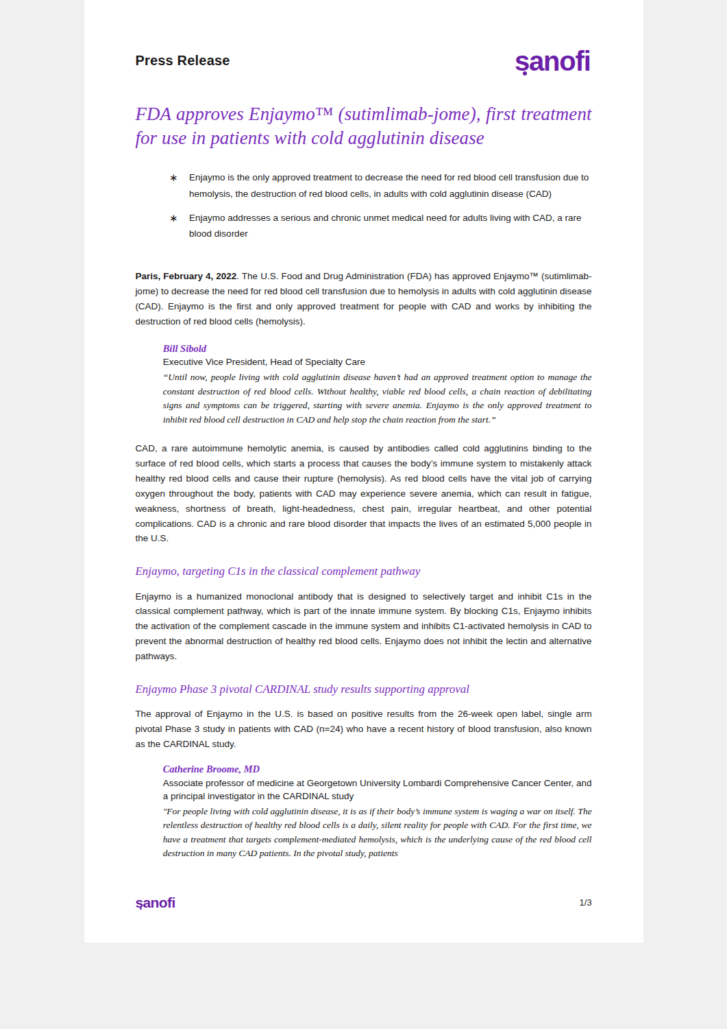Press Release
sanofi
FDA approves Enjaymo™ (sutimlimab-jome), first treatment for use in patients with cold agglutinin disease
Enjaymo is the only approved treatment to decrease the need for red blood cell transfusion due to hemolysis, the destruction of red blood cells, in adults with cold agglutinin disease (CAD)
Enjaymo addresses a serious and chronic unmet medical need for adults living with CAD, a rare blood disorder
Paris, February 4, 2022. The U.S. Food and Drug Administration (FDA) has approved Enjaymo™ (sutimlimab-jome) to decrease the need for red blood cell transfusion due to hemolysis in adults with cold agglutinin disease (CAD). Enjaymo is the first and only approved treatment for people with CAD and works by inhibiting the destruction of red blood cells (hemolysis).
Bill Sibold
Executive Vice President, Head of Specialty Care
“Until now, people living with cold agglutinin disease haven’t had an approved treatment option to manage the constant destruction of red blood cells. Without healthy, viable red blood cells, a chain reaction of debilitating signs and symptoms can be triggered, starting with severe anemia. Enjaymo is the only approved treatment to inhibit red blood cell destruction in CAD and help stop the chain reaction from the start.”
CAD, a rare autoimmune hemolytic anemia, is caused by antibodies called cold agglutinins binding to the surface of red blood cells, which starts a process that causes the body’s immune system to mistakenly attack healthy red blood cells and cause their rupture (hemolysis). As red blood cells have the vital job of carrying oxygen throughout the body, patients with CAD may experience severe anemia, which can result in fatigue, weakness, shortness of breath, light-headedness, chest pain, irregular heartbeat, and other potential complications. CAD is a chronic and rare blood disorder that impacts the lives of an estimated 5,000 people in the U.S.
Enjaymo, targeting C1s in the classical complement pathway
Enjaymo is a humanized monoclonal antibody that is designed to selectively target and inhibit C1s in the classical complement pathway, which is part of the innate immune system. By blocking C1s, Enjaymo inhibits the activation of the complement cascade in the immune system and inhibits C1-activated hemolysis in CAD to prevent the abnormal destruction of healthy red blood cells. Enjaymo does not inhibit the lectin and alternative pathways.
Enjaymo Phase 3 pivotal CARDINAL study results supporting approval
The approval of Enjaymo in the U.S. is based on positive results from the 26-week open label, single arm pivotal Phase 3 study in patients with CAD (n=24) who have a recent history of blood transfusion, also known as the CARDINAL study.
Catherine Broome, MD
Associate professor of medicine at Georgetown University Lombardi Comprehensive Cancer Center, and a principal investigator in the CARDINAL study
"For people living with cold agglutinin disease, it is as if their body’s immune system is waging a war on itself. The relentless destruction of healthy red blood cells is a daily, silent reality for people with CAD. For the first time, we have a treatment that targets complement-mediated hemolysis, which is the underlying cause of the red blood cell destruction in many CAD patients. In the pivotal study, patients
sanofi
1/3